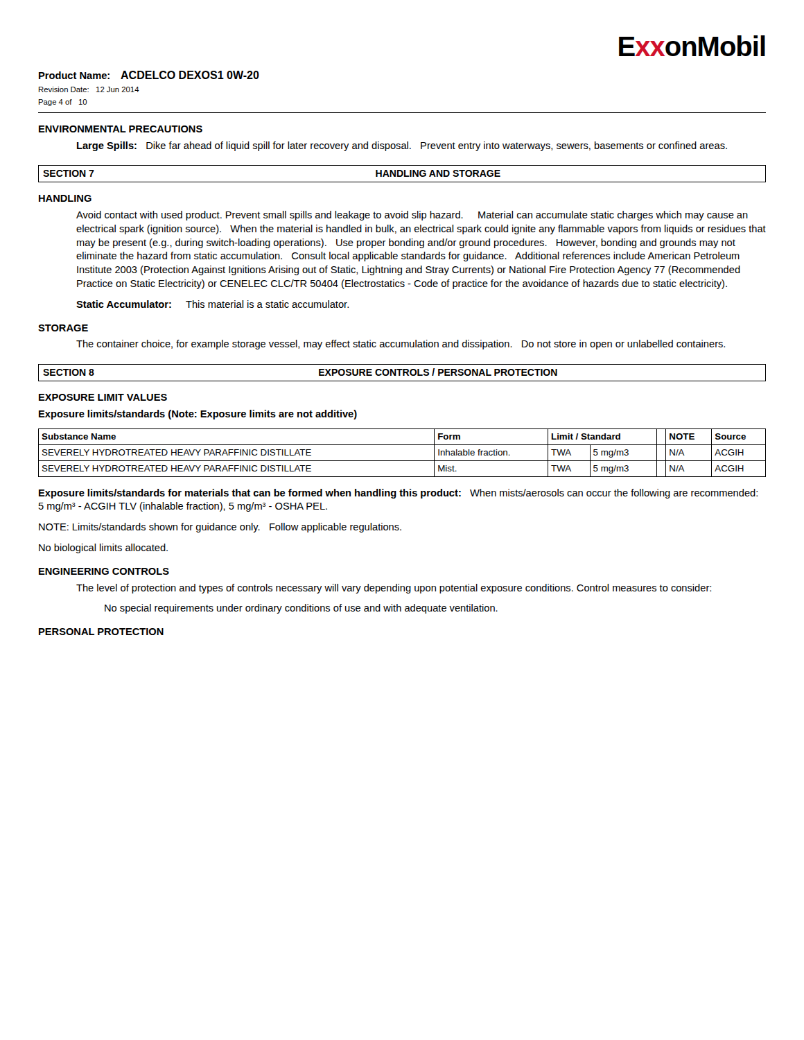ExxonMobil
Product Name: ACDELCO DEXOS1 0W-20
Revision Date: 12 Jun 2014
Page 4 of 10
ENVIRONMENTAL PRECAUTIONS
Large Spills: Dike far ahead of liquid spill for later recovery and disposal. Prevent entry into waterways, sewers, basements or confined areas.
SECTION 7 HANDLING AND STORAGE
HANDLING
Avoid contact with used product. Prevent small spills and leakage to avoid slip hazard. Material can accumulate static charges which may cause an electrical spark (ignition source). When the material is handled in bulk, an electrical spark could ignite any flammable vapors from liquids or residues that may be present (e.g., during switch-loading operations). Use proper bonding and/or ground procedures. However, bonding and grounds may not eliminate the hazard from static accumulation. Consult local applicable standards for guidance. Additional references include American Petroleum Institute 2003 (Protection Against Ignitions Arising out of Static, Lightning and Stray Currents) or National Fire Protection Agency 77 (Recommended Practice on Static Electricity) or CENELEC CLC/TR 50404 (Electrostatics - Code of practice for the avoidance of hazards due to static electricity).
Static Accumulator: This material is a static accumulator.
STORAGE
The container choice, for example storage vessel, may effect static accumulation and dissipation. Do not store in open or unlabelled containers.
SECTION 8 EXPOSURE CONTROLS / PERSONAL PROTECTION
EXPOSURE LIMIT VALUES
Exposure limits/standards (Note: Exposure limits are not additive)
| Substance Name | Form | Limit / Standard | | NOTE | Source |
| --- | --- | --- | --- | --- | --- |
| SEVERELY HYDROTREATED HEAVY PARAFFINIC DISTILLATE | Inhalable fraction. | TWA | 5 mg/m3 | | N/A | ACGIH |
| SEVERELY HYDROTREATED HEAVY PARAFFINIC DISTILLATE | Mist. | TWA | 5 mg/m3 | | N/A | ACGIH |
Exposure limits/standards for materials that can be formed when handling this product: When mists/aerosols can occur the following are recommended: 5 mg/m³ - ACGIH TLV (inhalable fraction), 5 mg/m³ - OSHA PEL.
NOTE: Limits/standards shown for guidance only. Follow applicable regulations.
No biological limits allocated.
ENGINEERING CONTROLS
The level of protection and types of controls necessary will vary depending upon potential exposure conditions. Control measures to consider:
No special requirements under ordinary conditions of use and with adequate ventilation.
PERSONAL PROTECTION